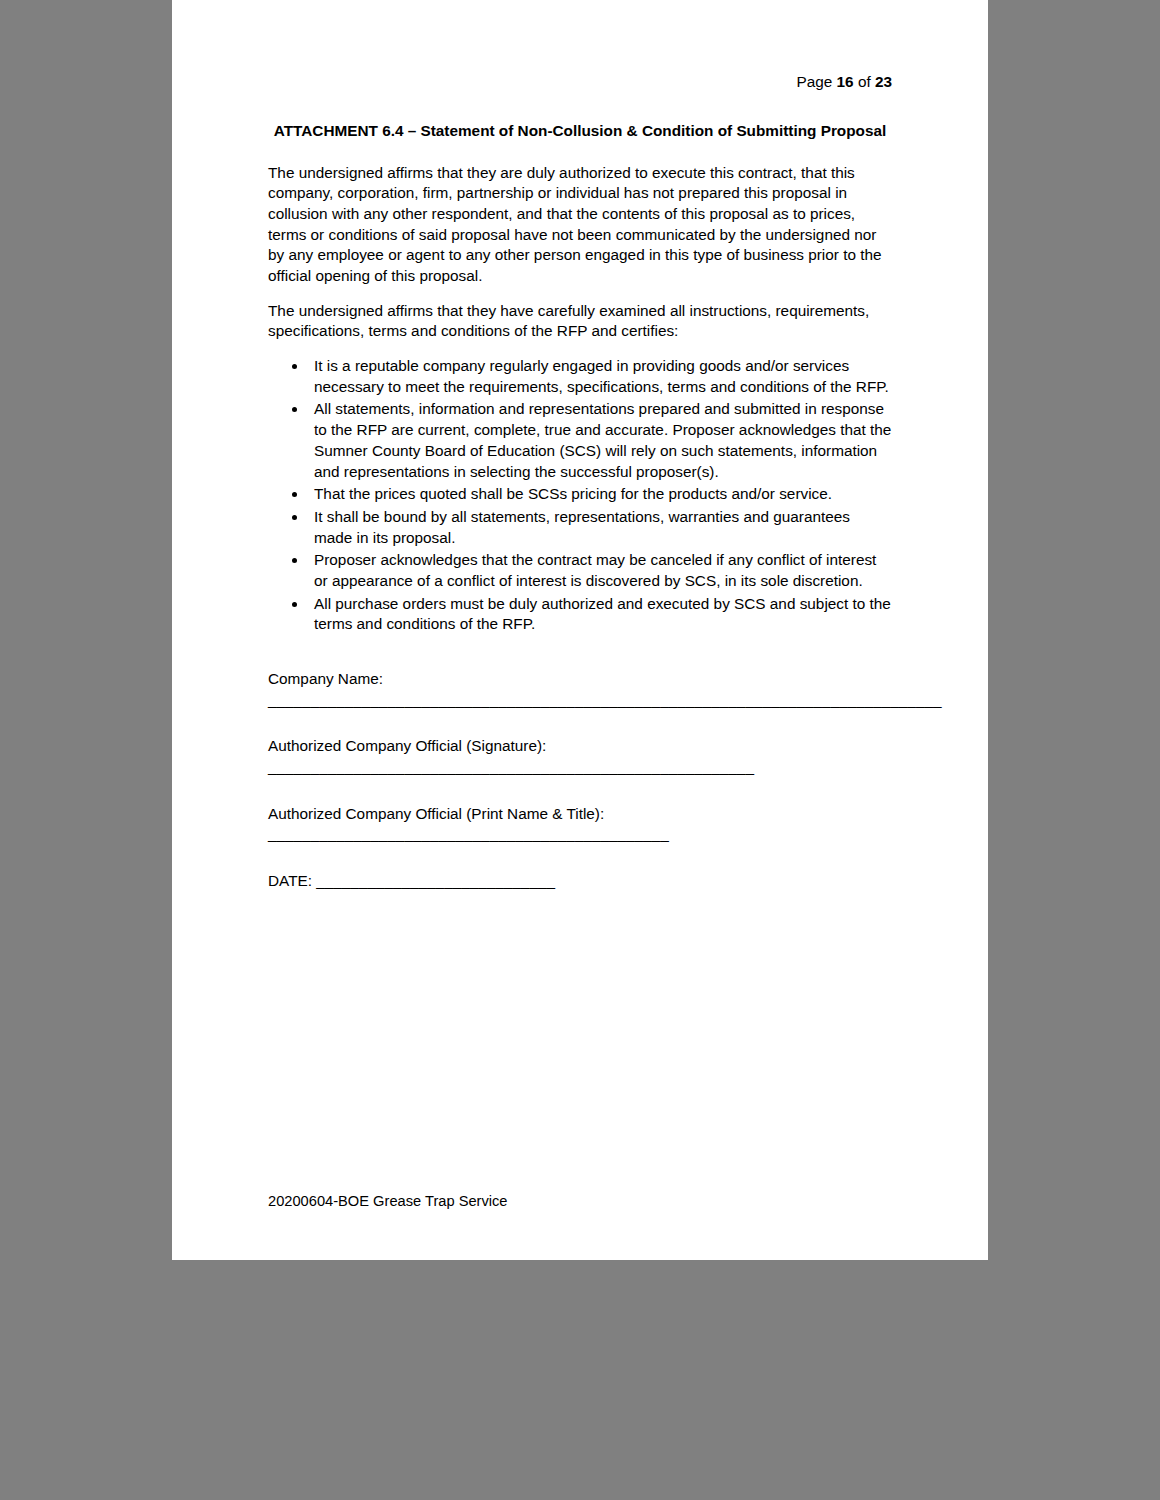Page 16 of 23
ATTACHMENT 6.4 – Statement of Non-Collusion & Condition of Submitting Proposal
The undersigned affirms that they are duly authorized to execute this contract, that this company, corporation, firm, partnership or individual has not prepared this proposal in collusion with any other respondent, and that the contents of this proposal as to prices, terms or conditions of said proposal have not been communicated by the undersigned nor by any employee or agent to any other person engaged in this type of business prior to the official opening of this proposal.
The undersigned affirms that they have carefully examined all instructions, requirements, specifications, terms and conditions of the RFP and certifies:
It is a reputable company regularly engaged in providing goods and/or services necessary to meet the requirements, specifications, terms and conditions of the RFP.
All statements, information and representations prepared and submitted in response to the RFP are current, complete, true and accurate. Proposer acknowledges that the Sumner County Board of Education (SCS) will rely on such statements, information and representations in selecting the successful proposer(s).
That the prices quoted shall be SCSs pricing for the products and/or service.
It shall be bound by all statements, representations, warranties and guarantees made in its proposal.
Proposer acknowledges that the contract may be canceled if any conflict of interest or appearance of a conflict of interest is discovered by SCS, in its sole discretion.
All purchase orders must be duly authorized and executed by SCS and subject to the terms and conditions of the RFP.
Company Name: _______________________________________________________________________________
Authorized Company Official (Signature): _________________________________________________________
Authorized Company Official (Print Name & Title): _______________________________________________
DATE: ____________________________
20200604-BOE Grease Trap Service